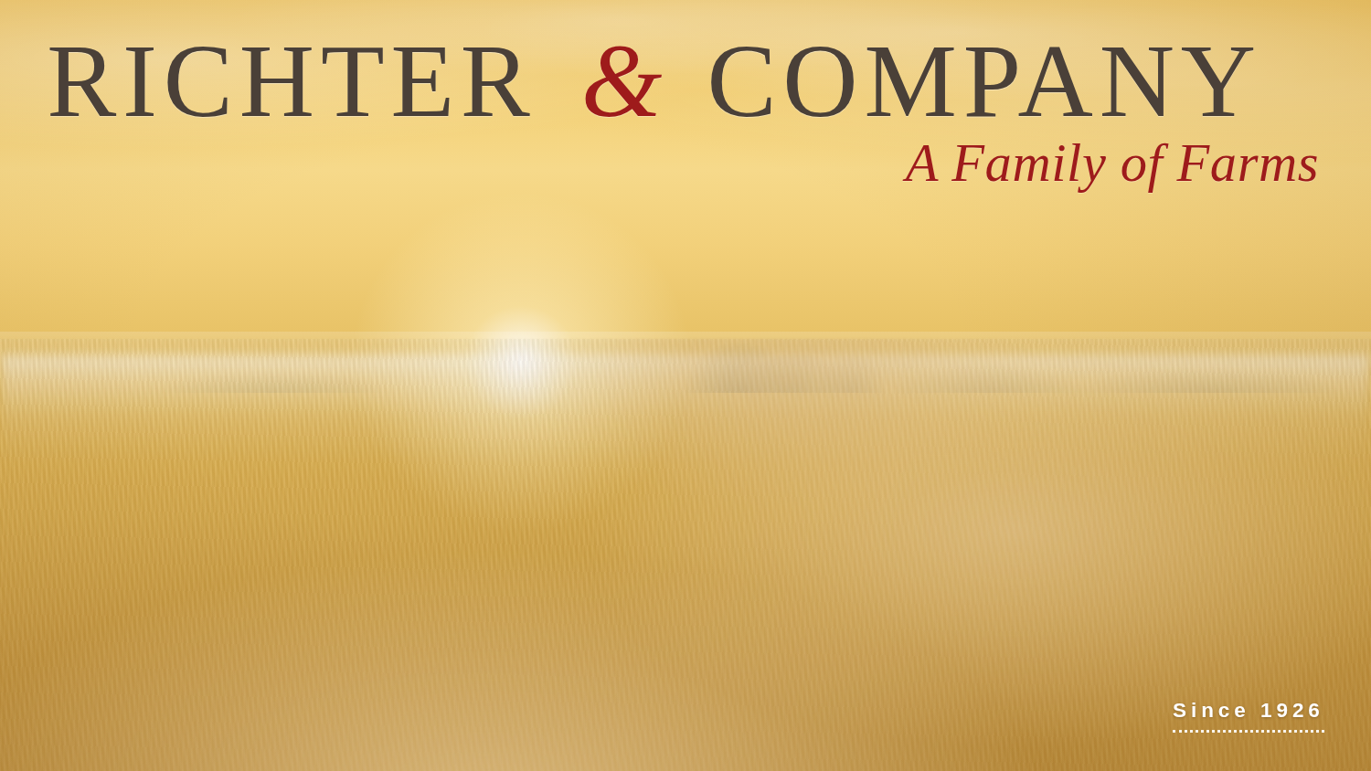Richter & Company
A Family of Farms
Since 1926